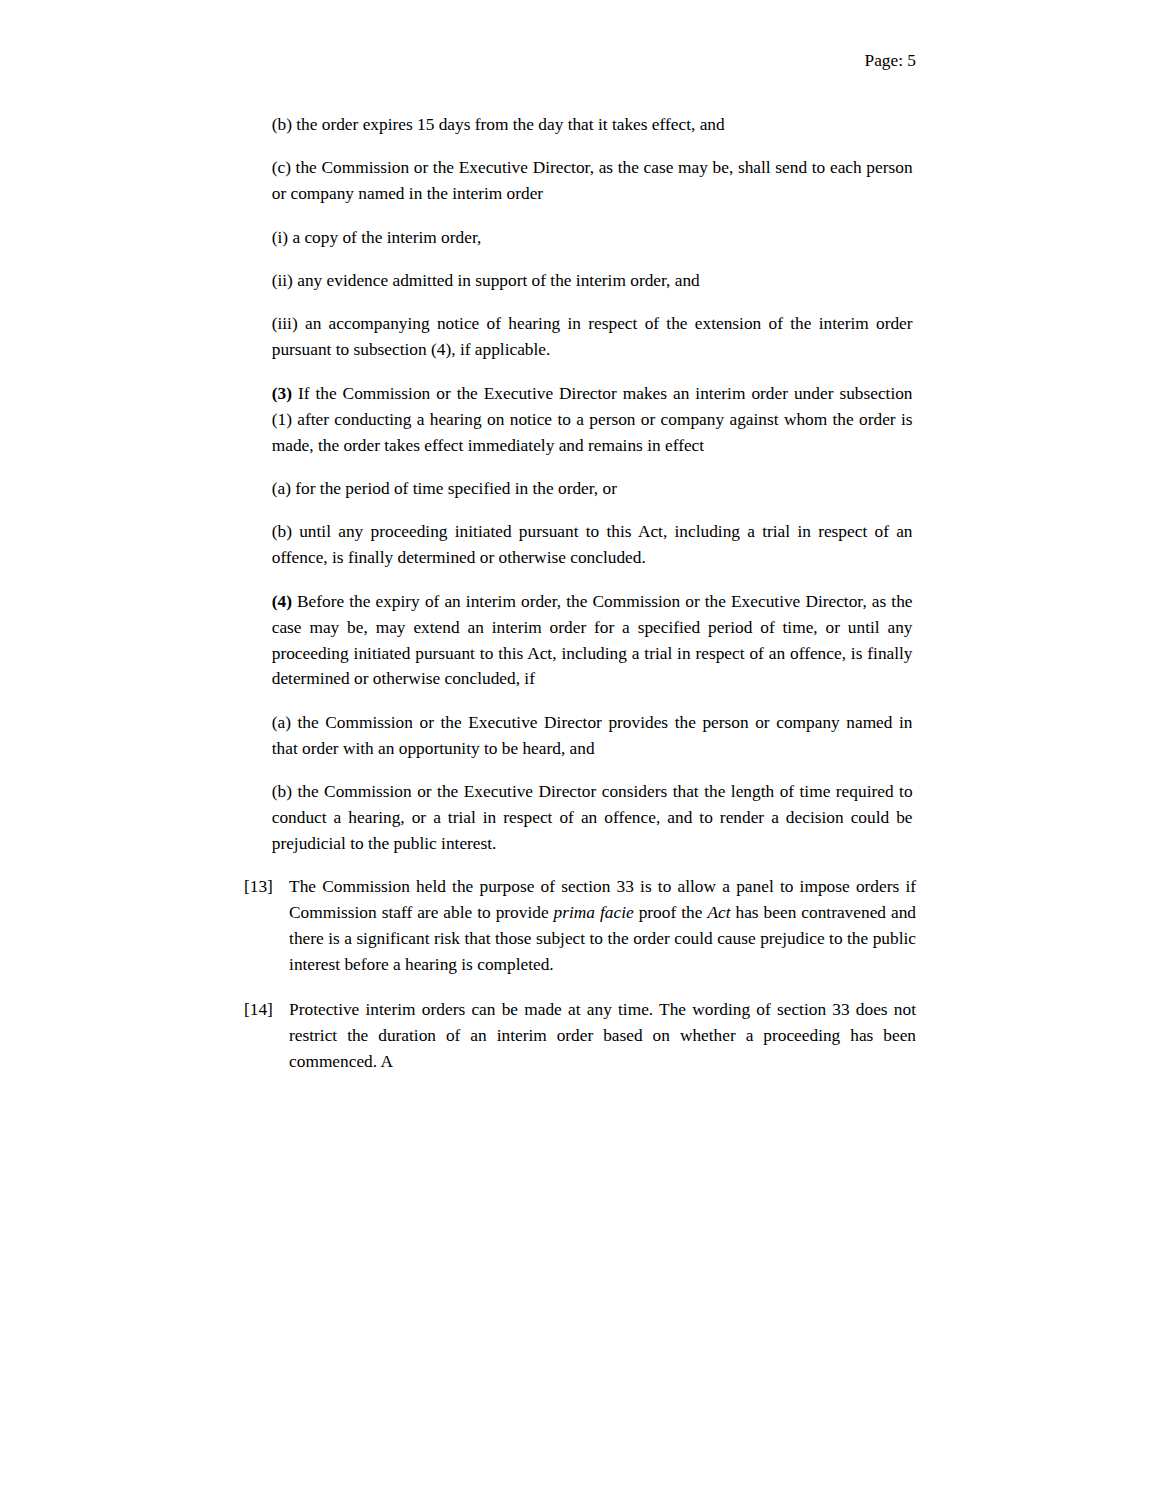Page: 5
(b) the order expires 15 days from the day that it takes effect, and
(c) the Commission or the Executive Director, as the case may be, shall send to each person or company named in the interim order
(i) a copy of the interim order,
(ii) any evidence admitted in support of the interim order, and
(iii) an accompanying notice of hearing in respect of the extension of the interim order pursuant to subsection (4), if applicable.
(3) If the Commission or the Executive Director makes an interim order under subsection (1) after conducting a hearing on notice to a person or company against whom the order is made, the order takes effect immediately and remains in effect
(a) for the period of time specified in the order, or
(b) until any proceeding initiated pursuant to this Act, including a trial in respect of an offence, is finally determined or otherwise concluded.
(4) Before the expiry of an interim order, the Commission or the Executive Director, as the case may be, may extend an interim order for a specified period of time, or until any proceeding initiated pursuant to this Act, including a trial in respect of an offence, is finally determined or otherwise concluded, if
(a) the Commission or the Executive Director provides the person or company named in that order with an opportunity to be heard, and
(b) the Commission or the Executive Director considers that the length of time required to conduct a hearing, or a trial in respect of an offence, and to render a decision could be prejudicial to the public interest.
[13] The Commission held the purpose of section 33 is to allow a panel to impose orders if Commission staff are able to provide prima facie proof the Act has been contravened and there is a significant risk that those subject to the order could cause prejudice to the public interest before a hearing is completed.
[14] Protective interim orders can be made at any time. The wording of section 33 does not restrict the duration of an interim order based on whether a proceeding has been commenced. A